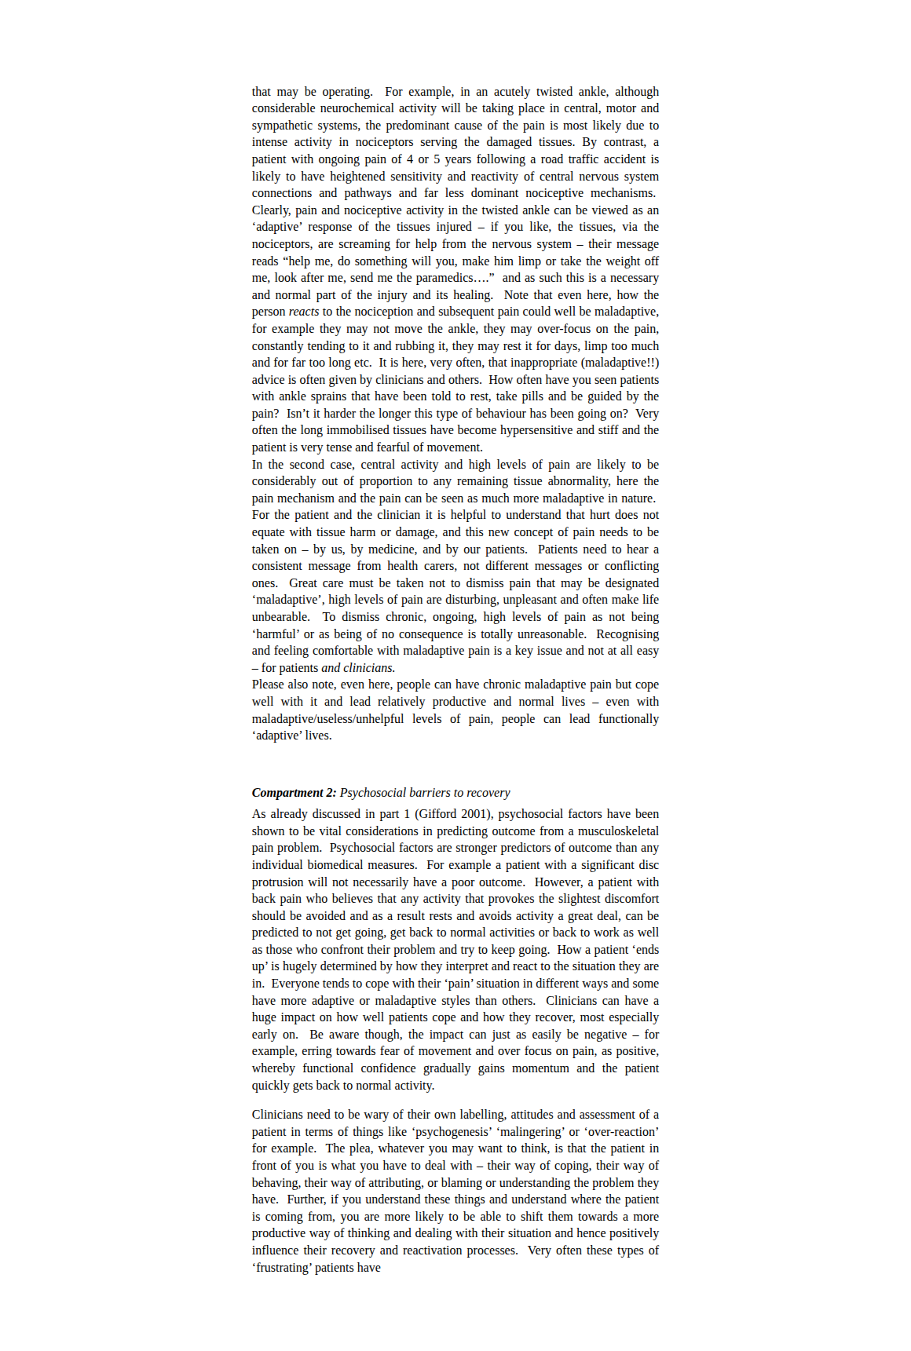that may be operating. For example, in an acutely twisted ankle, although considerable neurochemical activity will be taking place in central, motor and sympathetic systems, the predominant cause of the pain is most likely due to intense activity in nociceptors serving the damaged tissues. By contrast, a patient with ongoing pain of 4 or 5 years following a road traffic accident is likely to have heightened sensitivity and reactivity of central nervous system connections and pathways and far less dominant nociceptive mechanisms. Clearly, pain and nociceptive activity in the twisted ankle can be viewed as an ‘adaptive’ response of the tissues injured – if you like, the tissues, via the nociceptors, are screaming for help from the nervous system – their message reads “help me, do something will you, make him limp or take the weight off me, look after me, send me the paramedics….” and as such this is a necessary and normal part of the injury and its healing. Note that even here, how the person reacts to the nociception and subsequent pain could well be maladaptive, for example they may not move the ankle, they may over-focus on the pain, constantly tending to it and rubbing it, they may rest it for days, limp too much and for far too long etc. It is here, very often, that inappropriate (maladaptive!!) advice is often given by clinicians and others. How often have you seen patients with ankle sprains that have been told to rest, take pills and be guided by the pain? Isn’t it harder the longer this type of behaviour has been going on? Very often the long immobilised tissues have become hypersensitive and stiff and the patient is very tense and fearful of movement.
In the second case, central activity and high levels of pain are likely to be considerably out of proportion to any remaining tissue abnormality, here the pain mechanism and the pain can be seen as much more maladaptive in nature. For the patient and the clinician it is helpful to understand that hurt does not equate with tissue harm or damage, and this new concept of pain needs to be taken on – by us, by medicine, and by our patients. Patients need to hear a consistent message from health carers, not different messages or conflicting ones. Great care must be taken not to dismiss pain that may be designated ‘maladaptive’, high levels of pain are disturbing, unpleasant and often make life unbearable. To dismiss chronic, ongoing, high levels of pain as not being ‘harmful’ or as being of no consequence is totally unreasonable. Recognising and feeling comfortable with maladaptive pain is a key issue and not at all easy – for patients and clinicians.
Please also note, even here, people can have chronic maladaptive pain but cope well with it and lead relatively productive and normal lives – even with maladaptive/useless/unhelpful levels of pain, people can lead functionally ‘adaptive’ lives.
Compartment 2: Psychosocial barriers to recovery
As already discussed in part 1 (Gifford 2001), psychosocial factors have been shown to be vital considerations in predicting outcome from a musculoskeletal pain problem. Psychosocial factors are stronger predictors of outcome than any individual biomedical measures. For example a patient with a significant disc protrusion will not necessarily have a poor outcome. However, a patient with back pain who believes that any activity that provokes the slightest discomfort should be avoided and as a result rests and avoids activity a great deal, can be predicted to not get going, get back to normal activities or back to work as well as those who confront their problem and try to keep going. How a patient ‘ends up’ is hugely determined by how they interpret and react to the situation they are in. Everyone tends to cope with their ‘pain’ situation in different ways and some have more adaptive or maladaptive styles than others. Clinicians can have a huge impact on how well patients cope and how they recover, most especially early on. Be aware though, the impact can just as easily be negative – for example, erring towards fear of movement and over focus on pain, as positive, whereby functional confidence gradually gains momentum and the patient quickly gets back to normal activity.
Clinicians need to be wary of their own labelling, attitudes and assessment of a patient in terms of things like ‘psychogenesis’ ‘malingering’ or ‘over-reaction’ for example. The plea, whatever you may want to think, is that the patient in front of you is what you have to deal with – their way of coping, their way of behaving, their way of attributing, or blaming or understanding the problem they have. Further, if you understand these things and understand where the patient is coming from, you are more likely to be able to shift them towards a more productive way of thinking and dealing with their situation and hence positively influence their recovery and reactivation processes. Very often these types of ‘frustrating’ patients have